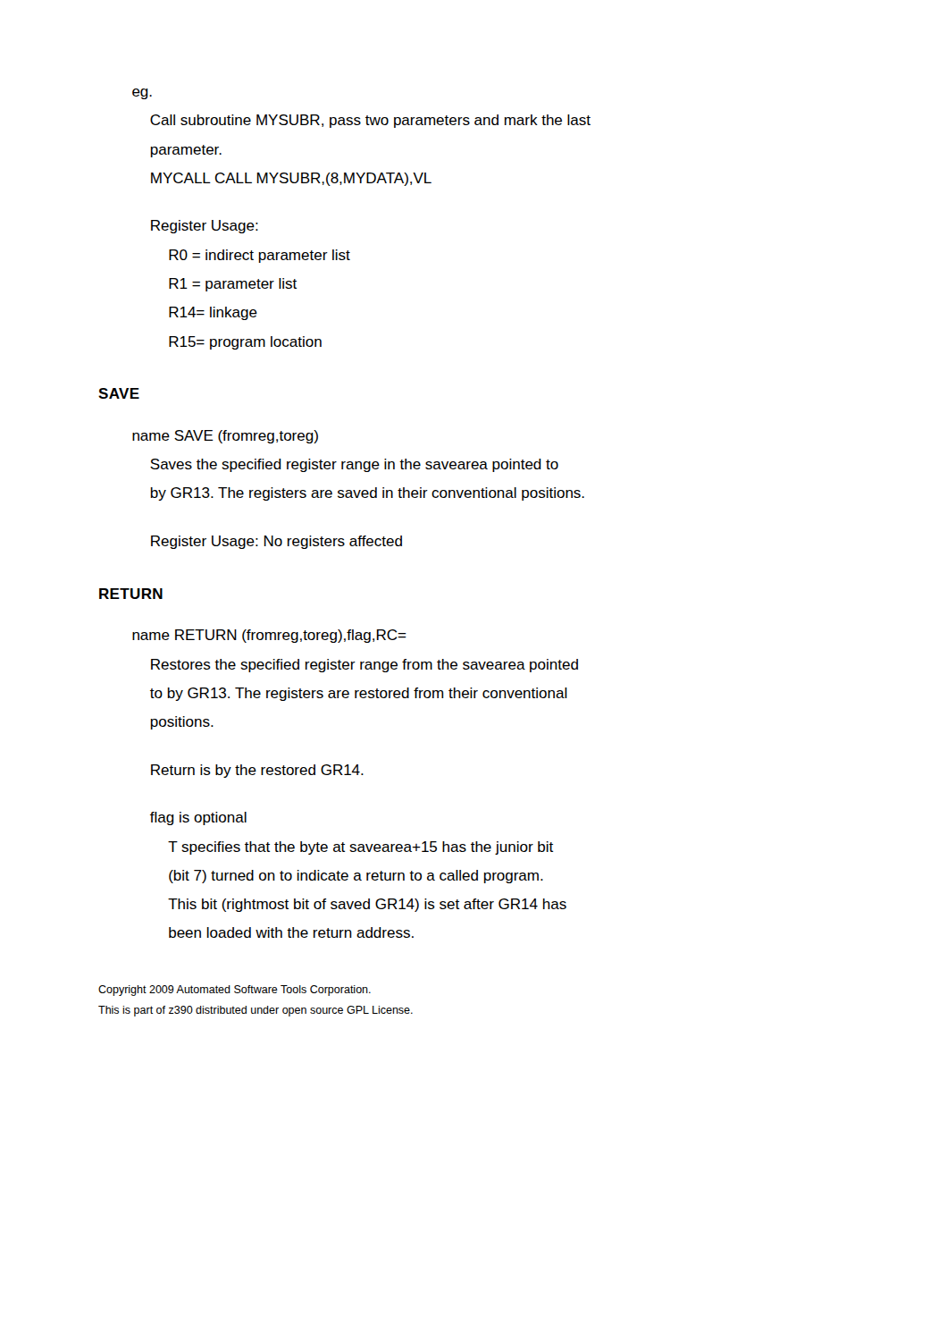eg.
Call subroutine MYSUBR, pass two parameters and mark the last
parameter.
MYCALL CALL MYSUBR,(8,MYDATA),VL
Register Usage:
R0 = indirect parameter list
R1 = parameter list
R14= linkage
R15= program location
SAVE
name SAVE (fromreg,toreg)
Saves the specified register range in the savearea pointed to
by GR13. The registers are saved in their conventional positions.
Register Usage: No registers affected
RETURN
name RETURN (fromreg,toreg),flag,RC=
Restores the specified register range from the savearea pointed
to by GR13. The registers are restored from their conventional
positions.
Return is by the restored GR14.
flag is optional
T specifies that the byte at savearea+15 has the junior bit
(bit 7) turned on to indicate a return to a called program.
This bit (rightmost bit of saved GR14) is set after GR14 has
been loaded with the return address.
Copyright 2009 Automated Software Tools Corporation.
This is part of z390 distributed under open source GPL License.